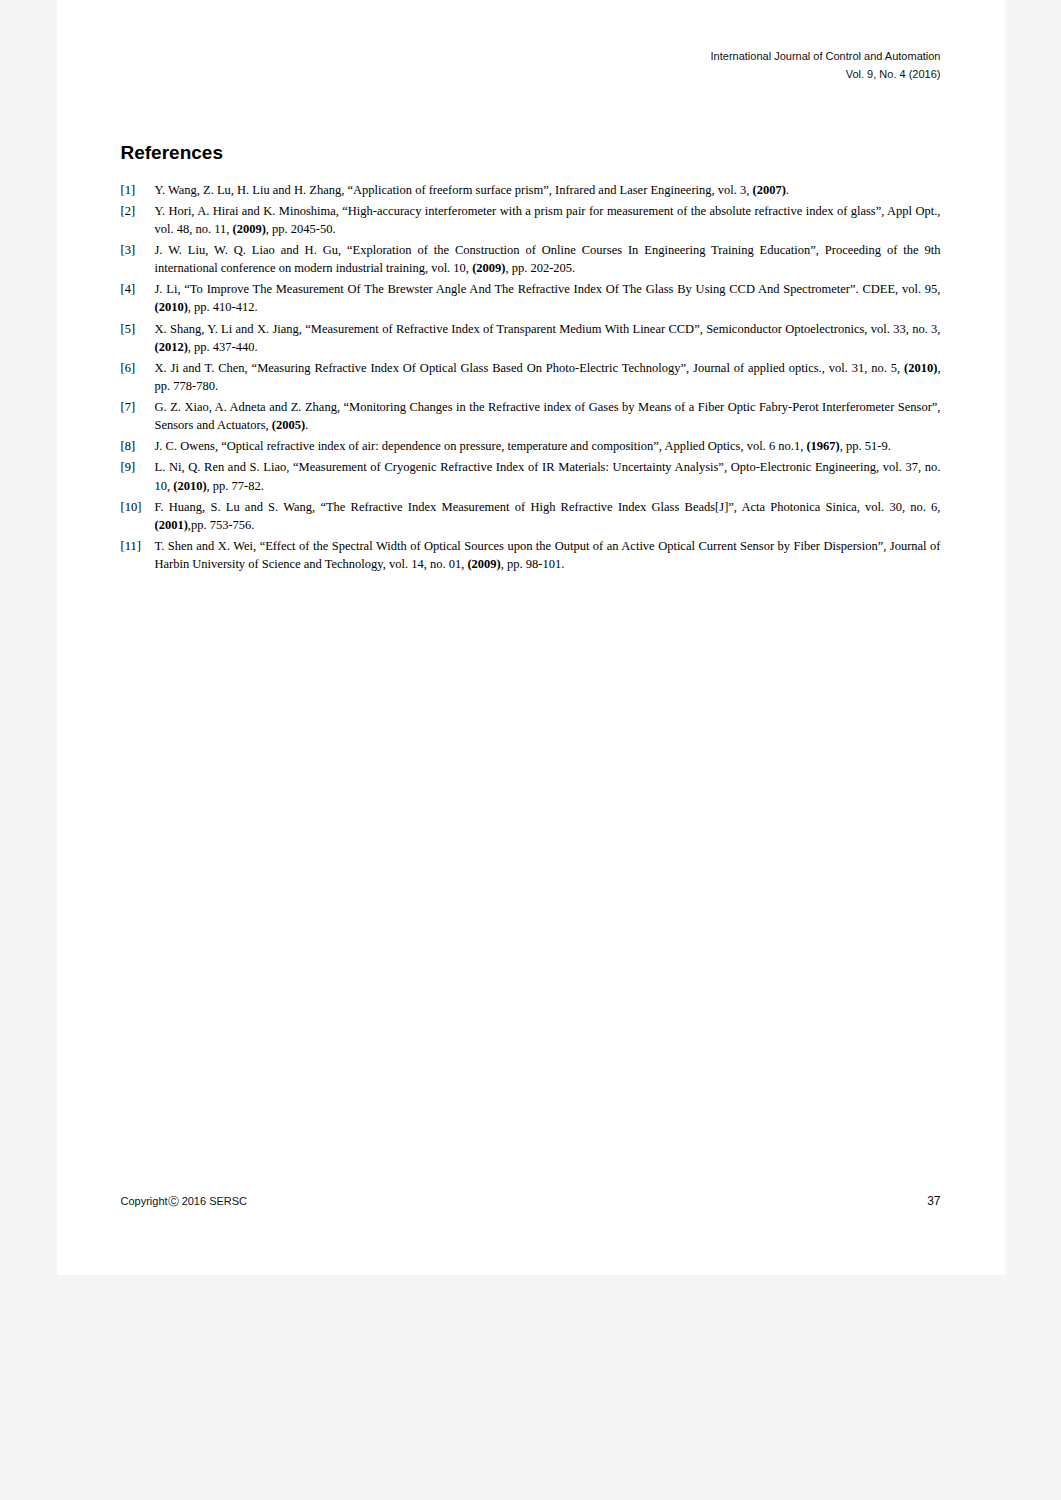International Journal of Control and Automation
Vol. 9, No. 4 (2016)
References
[1] Y. Wang, Z. Lu, H. Liu and H. Zhang, “Application of freeform surface prism”, Infrared and Laser Engineering, vol. 3, (2007).
[2] Y. Hori, A. Hirai and K. Minoshima, “High-accuracy interferometer with a prism pair for measurement of the absolute refractive index of glass”, Appl Opt., vol. 48, no. 11, (2009), pp. 2045-50.
[3] J. W. Liu, W. Q. Liao and H. Gu, “Exploration of the Construction of Online Courses In Engineering Training Education”, Proceeding of the 9th international conference on modern industrial training, vol. 10, (2009), pp. 202-205.
[4] J. Li, “To Improve The Measurement Of The Brewster Angle And The Refractive Index Of The Glass By Using CCD And Spectrometer”. CDEE, vol. 95, (2010), pp. 410-412.
[5] X. Shang, Y. Li and X. Jiang, “Measurement of Refractive Index of Transparent Medium With Linear CCD”, Semiconductor Optoelectronics, vol. 33, no. 3, (2012), pp. 437-440.
[6] X. Ji and T. Chen, “Measuring Refractive Index Of Optical Glass Based On Photo-Electric Technology”, Journal of applied optics., vol. 31, no. 5, (2010), pp. 778-780.
[7] G. Z. Xiao, A. Adneta and Z. Zhang, “Monitoring Changes in the Refractive index of Gases by Means of a Fiber Optic Fabry-Perot Interferometer Sensor”, Sensors and Actuators, (2005).
[8] J. C. Owens, “Optical refractive index of air: dependence on pressure, temperature and composition”, Applied Optics, vol. 6 no.1, (1967), pp. 51-9.
[9] L. Ni, Q. Ren and S. Liao, “Measurement of Cryogenic Refractive Index of IR Materials: Uncertainty Analysis”, Opto-Electronic Engineering, vol. 37, no. 10, (2010), pp. 77-82.
[10] F. Huang, S. Lu and S. Wang, “The Refractive Index Measurement of High Refractive Index Glass Beads[J]”, Acta Photonica Sinica, vol. 30, no. 6, (2001),pp. 753-756.
[11] T. Shen and X. Wei, “Effect of the Spectral Width of Optical Sources upon the Output of an Active Optical Current Sensor by Fiber Dispersion”, Journal of Harbin University of Science and Technology, vol. 14, no. 01, (2009), pp. 98-101.
CopyrightⒸ 2016 SERSC 37